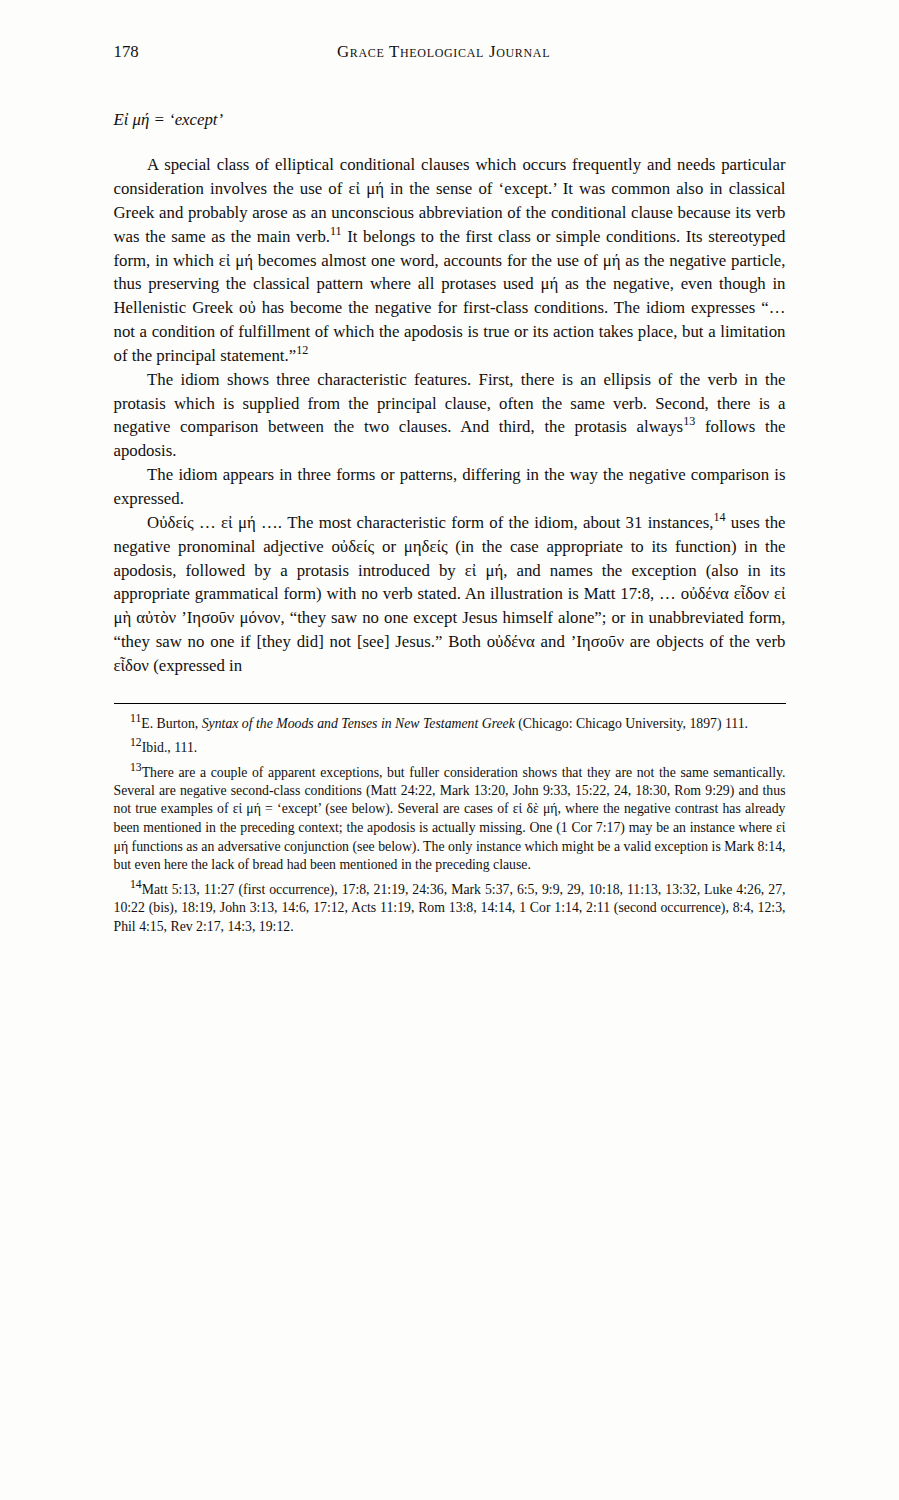178 Grace Theological Journal
Εἰ μή = ‘except’
A special class of elliptical conditional clauses which occurs frequently and needs particular consideration involves the use of εἰ μή in the sense of ‘except.’ It was common also in classical Greek and probably arose as an unconscious abbreviation of the conditional clause because its verb was the same as the main verb.11 It belongs to the first class or simple conditions. Its stereotyped form, in which εἰ μή becomes almost one word, accounts for the use of μή as the negative particle, thus preserving the classical pattern where all protases used μή as the negative, even though in Hellenistic Greek οὐ has become the negative for first-class conditions. The idiom expresses “… not a condition of fulfillment of which the apodosis is true or its action takes place, but a limitation of the principal statement.”12
The idiom shows three characteristic features. First, there is an ellipsis of the verb in the protasis which is supplied from the principal clause, often the same verb. Second, there is a negative comparison between the two clauses. And third, the protasis always13 follows the apodosis.
The idiom appears in three forms or patterns, differing in the way the negative comparison is expressed.
Οὐδείς … εἰ μή …. The most characteristic form of the idiom, about 31 instances,14 uses the negative pronominal adjective οὐδείς or μηδείς (in the case appropriate to its function) in the apodosis, followed by a protasis introduced by εἰ μή, and names the exception (also in its appropriate grammatical form) with no verb stated. An illustration is Matt 17:8, … οὐδένα εἶδον εἰ μὴ αὐτὸν ’Ιησοῦν μόνον, “they saw no one except Jesus himself alone”; or in unabbreviated form, “they saw no one if [they did] not [see] Jesus.” Both οὐδένα and ’Ιησοῦν are objects of the verb εἶδον (expressed in
11E. Burton, Syntax of the Moods and Tenses in New Testament Greek (Chicago: Chicago University, 1897) 111.
12Ibid., 111.
13There are a couple of apparent exceptions, but fuller consideration shows that they are not the same semantically. Several are negative second-class conditions (Matt 24:22, Mark 13:20, John 9:33, 15:22, 24, 18:30, Rom 9:29) and thus not true examples of εἰ μή = ‘except’ (see below). Several are cases of εἰ δὲ μή, where the negative contrast has already been mentioned in the preceding context; the apodosis is actually missing. One (1 Cor 7:17) may be an instance where εἰ μή functions as an adversative conjunction (see below). The only instance which might be a valid exception is Mark 8:14, but even here the lack of bread had been mentioned in the preceding clause.
14Matt 5:13, 11:27 (first occurrence), 17:8, 21:19, 24:36, Mark 5:37, 6:5, 9:9, 29, 10:18, 11:13, 13:32, Luke 4:26, 27, 10:22 (bis), 18:19, John 3:13, 14:6, 17:12, Acts 11:19, Rom 13:8, 14:14, 1 Cor 1:14, 2:11 (second occurrence), 8:4, 12:3, Phil 4:15, Rev 2:17, 14:3, 19:12.